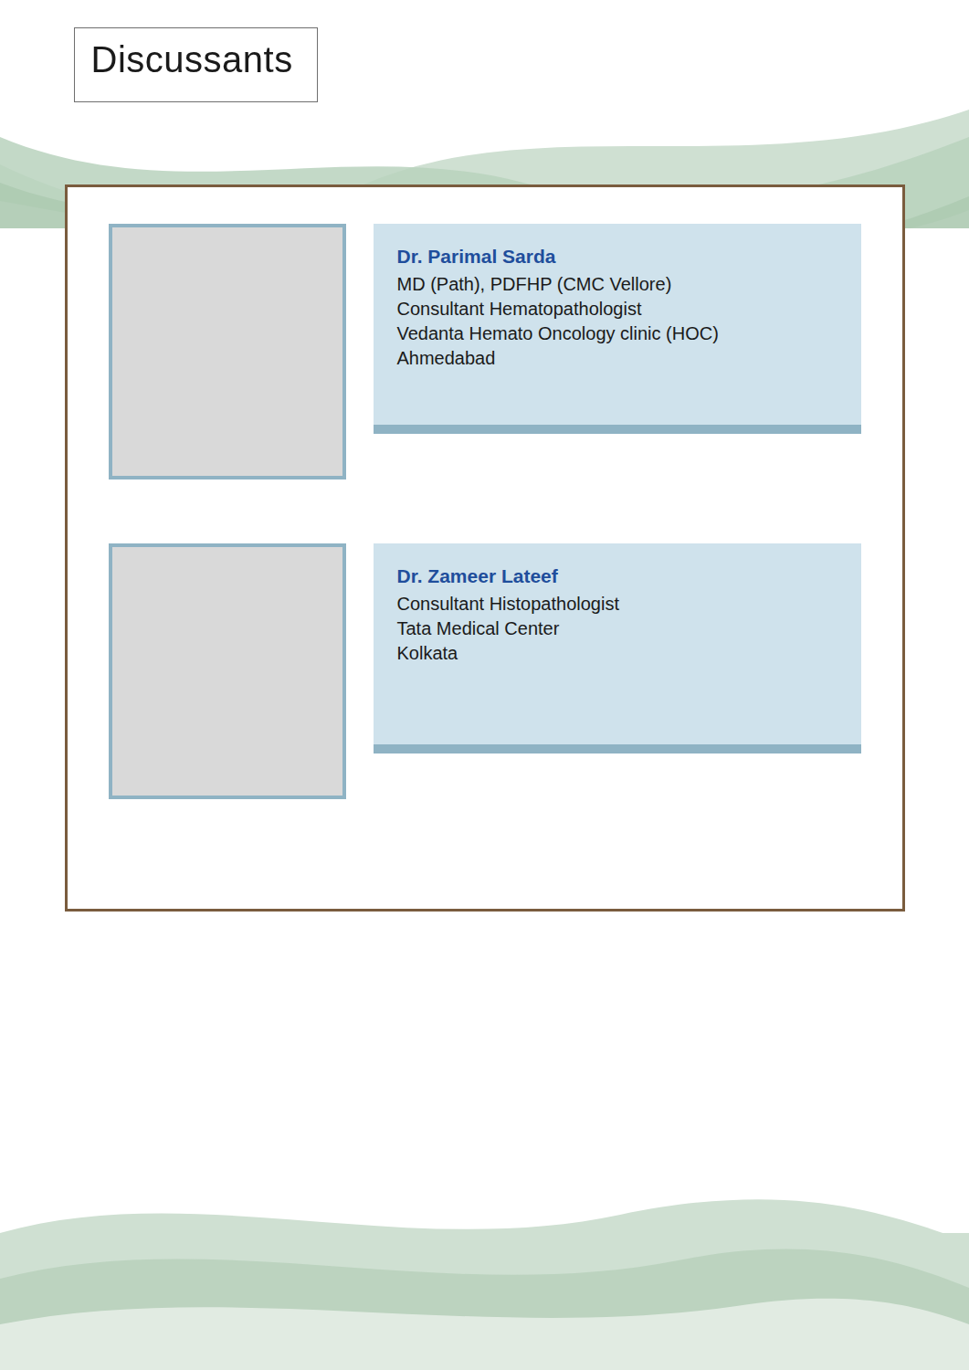Discussants
Dr. Parimal Sarda
MD (Path), PDFHP (CMC Vellore)
Consultant Hematopathologist
Vedanta Hemato Oncology clinic (HOC)
Ahmedabad
Dr. Zameer Lateef
Consultant Histopathologist
Tata Medical Center
Kolkata